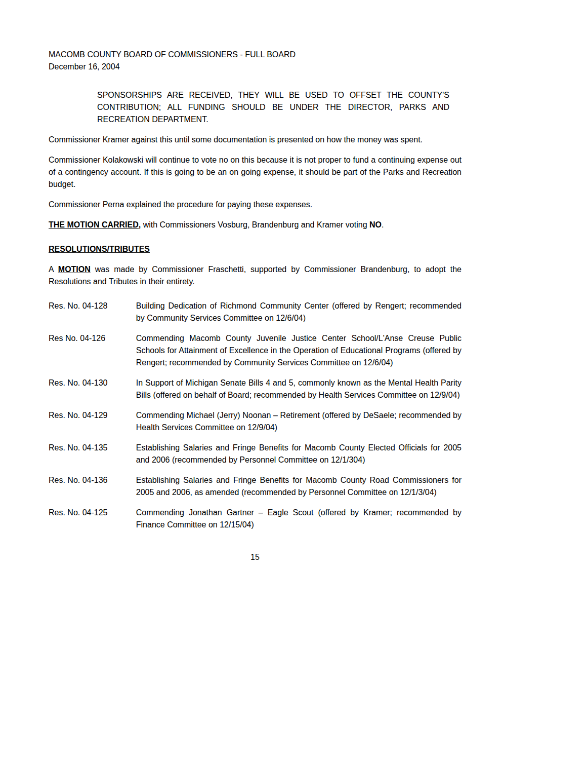MACOMB COUNTY BOARD OF COMMISSIONERS - FULL BOARD
December 16, 2004
SPONSORSHIPS ARE RECEIVED, THEY WILL BE USED TO OFFSET THE COUNTY'S CONTRIBUTION; ALL FUNDING SHOULD BE UNDER THE DIRECTOR, PARKS AND RECREATION DEPARTMENT.
Commissioner Kramer against this until some documentation is presented on how the money was spent.
Commissioner Kolakowski will continue to vote no on this because it is not proper to fund a continuing expense out of a contingency account. If this is going to be an on going expense, it should be part of the Parks and Recreation budget.
Commissioner Perna explained the procedure for paying these expenses.
THE MOTION CARRIED, with Commissioners Vosburg, Brandenburg and Kramer voting NO.
RESOLUTIONS/TRIBUTES
A MOTION was made by Commissioner Fraschetti, supported by Commissioner Brandenburg, to adopt the Resolutions and Tributes in their entirety.
| Res. No. 04-128 | Building Dedication of Richmond Community Center (offered by Rengert; recommended by Community Services Committee on 12/6/04) |
| Res No. 04-126 | Commending Macomb County Juvenile Justice Center School/L'Anse Creuse Public Schools for Attainment of Excellence in the Operation of Educational Programs (offered by Rengert; recommended by Community Services Committee on 12/6/04) |
| Res. No. 04-130 | In Support of Michigan Senate Bills 4 and 5, commonly known as the Mental Health Parity Bills (offered on behalf of Board; recommended by Health Services Committee on 12/9/04) |
| Res. No. 04-129 | Commending Michael (Jerry) Noonan – Retirement (offered by DeSaele; recommended by Health Services Committee on 12/9/04) |
| Res. No. 04-135 | Establishing Salaries and Fringe Benefits for Macomb County Elected Officials for 2005 and 2006 (recommended by Personnel Committee on 12/1/304) |
| Res. No. 04-136 | Establishing Salaries and Fringe Benefits for Macomb County Road Commissioners for 2005 and 2006, as amended (recommended by Personnel Committee on 12/1/3/04) |
| Res. No. 04-125 | Commending Jonathan Gartner – Eagle Scout (offered by Kramer; recommended by Finance Committee on 12/15/04) |
15